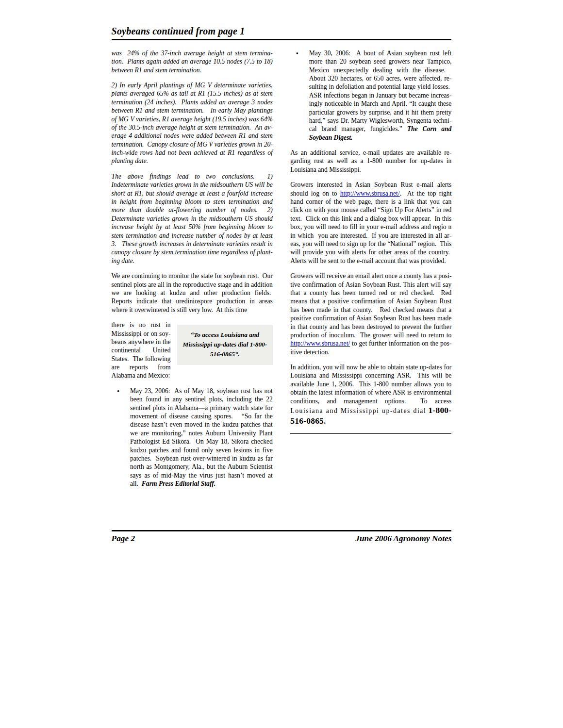Soybeans continued from page 1
was 24% of the 37-inch average height at stem termination. Plants again added an average 10.5 nodes (7.5 to 18) between R1 and stem termination.
2) In early April plantings of MG V determinate varieties, plants averaged 65% as tall at R1 (15.5 inches) as at stem termination (24 inches). Plants added an average 3 nodes between R1 and stem termination. In early May plantings of MG V varieties, R1 average height (19.5 inches) was 64% of the 30.5-inch average height at stem termination. An average 4 additional nodes were added between R1 and stem termination. Canopy closure of MG V varieties grown in 20-inch-wide rows had not been achieved at R1 regardless of planting date.
The above findings lead to two conclusions. 1) Indeterminate varieties grown in the midsouthern US will be short at R1, but should average at least a fourfold increase in height from beginning bloom to stem termination and more than double at-flowering number of nodes. 2) Determinate varieties grown in the midsouthern US should increase height by at least 50% from beginning bloom to stem termination and increase number of nodes by at least 3. These growth increases in determinate varieties result in canopy closure by stem termination time regardless of planting date.
We are continuing to monitor the state for soybean rust. Our sentinel plots are all in the reproductive stage and in addition we are looking at kudzu and other production fields. Reports indicate that urediniospore production in areas where it overwintered is still very low. At this time
“To access Louisiana and Mississippi up-dates dial 1-800-516-0865”.
there is no rust in Mississippi or on soybeans anywhere in the continental United States. The following are reports from Alabama and Mexico:
May 23, 2006: As of May 18, soybean rust has not been found in any sentinel plots, including the 22 sentinel plots in Alabama—a primary watch state for movement of disease causing spores. “So far the disease hasn’t even moved in the kudzu patches that we are monitoring,” notes Auburn University Plant Pathologist Ed Sikora. On May 18, Sikora checked kudzu patches and found only seven lesions in five patches. Soybean rust over-wintered in kudzu as far north as Montgomery, Ala., but the Auburn Scientist says as of mid-May the virus just hasn’t moved at all. Farm Press Editorial Staff.
May 30, 2006: A bout of Asian soybean rust left more than 20 soybean seed growers near Tampico, Mexico unexpectedly dealing with the disease. About 320 hectares, or 650 acres, were affected, resulting in defoliation and potential large yield losses. ASR infections began in January but became increasingly noticeable in March and April. “It caught these particular growers by surprise, and it hit them pretty hard,” says Dr. Marty Wiglesworth, Syngenta technical brand manager, fungicides.” The Corn and Soybean Digest.
As an additional service, e-mail updates are available regarding rust as well as a 1-800 number for up-dates in Louisiana and Mississippi.
Growers interested in Asian Soybean Rust e-mail alerts should log on to http://www.sbrusa.net/. At the top right hand corner of the web page, there is a link that you can click on with your mouse called “Sign Up For Alerts” in red text. Click on this link and a dialog box will appear. In this box, you will need to fill in your e-mail address and regio n in which you are interested. If you are interested in all areas, you will need to sign up for the “National” region. This will provide you with alerts for other areas of the country. Alerts will be sent to the e-mail account that was provided.
Growers will receive an email alert once a county has a positive confirmation of Asian Soybean Rust. This alert will say that a county has been turned red or red checked. Red means that a positive confirmation of Asian Soybean Rust has been made in that county. Red checked means that a positive confirmation of Asian Soybean Rust has been made in that county and has been destroyed to prevent the further production of inoculum. The grower will need to return to http://www.sbrusa.net/ to get further information on the positive detection.
In addition, you will now be able to obtain state up-dates for Louisiana and Mississippi concerning ASR. This will be available June 1, 2006. This 1-800 number allows you to obtain the latest information of where ASR is environmental conditions, and management options. To access Louisiana and Mississippi up-dates dial 1-800-516-0865.
Page 2 June 2006 Agronomy Notes